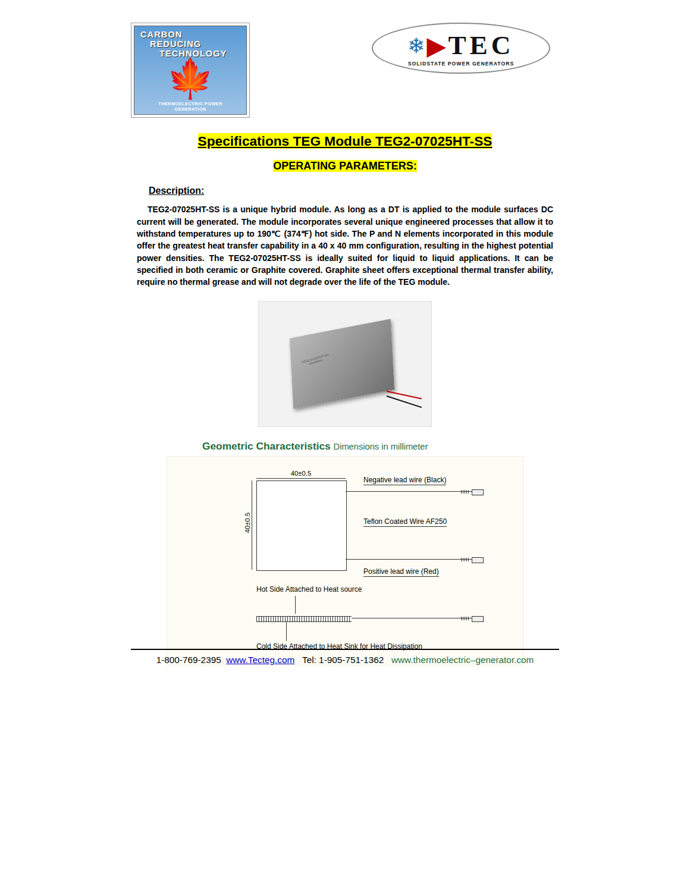CARBON
REDUCING
TECHNOLOGY
🍁
THERMOELECTRIC POWER
GENERATION
❄ ▶ TEC
SOLIDSTATE POWER GENERATORS
Specifications TEG Module TEG2-07025HT-SS
OPERATING PARAMETERS:
Description:
TEG2-07025HT-SS is a unique hybrid module. As long as a DT is applied to the module surfaces DC current will be generated. The module incorporates several unique engineered processes that allow it to withstand temperatures up to 190℃ (374℉) hot side. The P and N elements incorporated in this module offer the greatest heat transfer capability in a 40 x 40 mm configuration, resulting in the highest potential power densities. The TEG2-07025HT-SS is ideally suited for liquid to liquid applications. It can be specified in both ceramic or Graphite covered. Graphite sheet offers exceptional thermal transfer ability, require no thermal grease and will not degrade over the life of the TEG module.
TEG2-07025HT-SS
40x40mm
Geometric Characteristics Dimensions in millimeter
40±0.5
40±0.5
Negative lead wire (Black)
Teflon Coated Wire AF250
Positive lead wire (Red)
Hot Side Attached to Heat source
Cold Side Attached to Heat Sink for Heat Dissipation
1-800-769-2395 www.Tecteg.com Tel: 1-905-751-1362 www.thermoelectric–generator.com